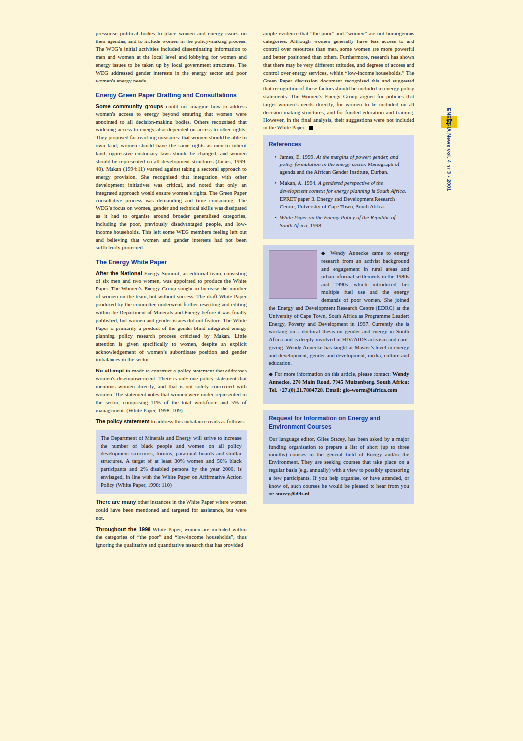17
ENERGIA News vol. 4 nr 3 • 2001
pressurise political bodies to place women and energy issues on their agendas, and to include women in the policy-making process. The WEG’s initial activities included disseminating information to men and women at the local level and lobbying for women and energy issues to be taken up by local government structures. The WEG addressed gender interests in the energy sector and poor women’s energy needs.
Energy Green Paper Drafting and Consultations
Some community groups could not imagine how to address women’s access to energy beyond ensuring that women were appointed to all decision-making bodies. Others recognised that widening access to energy also depended on access to other rights. They proposed far-reaching measures: that women should be able to own land; women should have the same rights as men to inherit land; oppressive customary laws should be changed; and women should be represented on all development structures (James, 1999: 40). Makan (1994:11) warned against taking a sectoral approach to energy provision. She recognised that integration with other development initiatives was critical, and noted that only an integrated approach would ensure women’s rights. The Green Paper consultative process was demanding and time consuming. The WEG’s focus on women, gender and technical skills was dissipated as it had to organise around broader generalised categories, including the poor, previously disadvantaged people, and low-income households. This left some WEG members feeling left out and believing that women and gender interests had not been sufficiently protected.
The Energy White Paper
After the National Energy Summit, an editorial team, consisting of six men and two women, was appointed to produce the White Paper. The Women’s Energy Group sought to increase the number of women on the team, but without success. The draft White Paper produced by the committee underwent further rewriting and editing within the Department of Minerals and Energy before it was finally published, but women and gender issues did not feature. The White Paper is primarily a product of the gender-blind integrated energy planning policy research process criticised by Makan. Little attention is given specifically to women, despite an explicit acknowledgement of women’s subordinate position and gender imbalances in the sector.
No attempt is made to construct a policy statement that addresses women’s disempowerment. There is only one policy statement that mentions women directly, and that is not solely concerned with women. The statement notes that women were under-represented in the sector, comprising 11% of the total workforce and 5% of management. (White Paper, 1998: 109)
The policy statement to address this imbalance reads as follows:
The Department of Minerals and Energy will strive to increase the number of black people and women on all policy development structures, forums, parastatal boards and similar structures. A target of at least 30% women and 50% black participants and 2% disabled persons by the year 2000, is envisaged, in line with the White Paper on Affirmative Action Policy (White Paper, 1998: 110)
There are many other instances in the White Paper where women could have been mentioned and targeted for assistance, but were not.
Throughout the 1998 White Paper, women are included within the categories of “the poor” and “low-income households”, thus ignoring the qualitative and quantitative research that has provided
ample evidence that “the poor” and “women” are not homogenous categories. Although women generally have less access to and control over resources than men, some women are more powerful and better positioned than others. Furthermore, research has shown that there may be very different attitudes, and degrees of access and control over energy services, within “low-income households.” The Green Paper discussion document recognised this and suggested that recognition of these factors should be included in energy policy statements. The Women’s Energy Group argued for policies that target women’s needs directly, for women to be included on all decision-making structures, and for funded education and training. However, in the final analysis, their suggestions were not included in the White Paper.
References
James, B. 1999. At the margins of power: gender, and policy formulation in the energy sector. Monograph of agenda and the African Gender Institute, Durban.
Makan, A. 1994. A gendered perspective of the development context for energy planning in South Africa. EPRET paper 3. Energy and Development Research Centre, University of Cape Town, South Africa.
White Paper on the Energy Policy of the Republic of South Africa, 1998.
◆ Wendy Annecke came to energy research from an activist background and engagement in rural areas and urban informal settlements in the 1980s and 1990s which introduced her multiple fuel use and the energy demands of poor women. She joined the Energy and Development Research Centre (EDRC) at the University of Cape Town, South Africa as Programme Leader: Energy, Poverty and Development in 1997. Currently she is working on a doctoral thesis on gender and energy in South Africa and is deeply involved in HIV/AIDS activism and care-giving. Wendy Annecke has taught at Master’s level in energy and development, gender and development, media, culture and education.
◆ For more information on this article, please contact: Wendy Annecke, 270 Main Road, 7945 Muizenberg, South Africa; Tel. +27.(0).21.7884728, Email: glo-worm@iafrica.com
Request for Information on Energy and Environment Courses
Our language editor, Giles Stacey, has been asked by a major funding organisation to prepare a list of short (up to three months) courses in the general field of Energy and/or the Environment. They are seeking courses that take place on a regular basis (e.g. annually) with a view to possibly sponsoring a few participants. If you help organise, or have attended, or know of, such courses he would be pleased to hear from you at: stacey@dds.nl